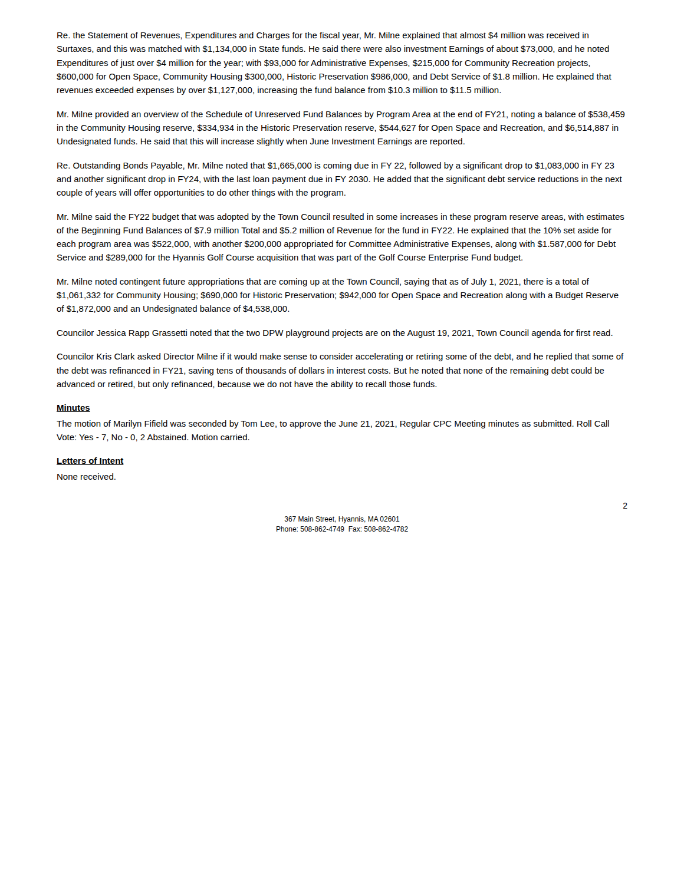Re. the Statement of Revenues, Expenditures and Charges for the fiscal year, Mr. Milne explained that almost $4 million was received in Surtaxes, and this was matched with $1,134,000 in State funds. He said there were also investment Earnings of about $73,000, and he noted Expenditures of just over $4 million for the year; with $93,000 for Administrative Expenses, $215,000 for Community Recreation projects, $600,000 for Open Space, Community Housing $300,000, Historic Preservation $986,000, and Debt Service of $1.8 million. He explained that revenues exceeded expenses by over $1,127,000, increasing the fund balance from $10.3 million to $11.5 million.
Mr. Milne provided an overview of the Schedule of Unreserved Fund Balances by Program Area at the end of FY21, noting a balance of $538,459 in the Community Housing reserve, $334,934 in the Historic Preservation reserve, $544,627 for Open Space and Recreation, and $6,514,887 in Undesignated funds. He said that this will increase slightly when June Investment Earnings are reported.
Re. Outstanding Bonds Payable, Mr. Milne noted that $1,665,000 is coming due in FY 22, followed by a significant drop to $1,083,000 in FY 23 and another significant drop in FY24, with the last loan payment due in FY 2030. He added that the significant debt service reductions in the next couple of years will offer opportunities to do other things with the program.
Mr. Milne said the FY22 budget that was adopted by the Town Council resulted in some increases in these program reserve areas, with estimates of the Beginning Fund Balances of $7.9 million Total and $5.2 million of Revenue for the fund in FY22. He explained that the 10% set aside for each program area was $522,000, with another $200,000 appropriated for Committee Administrative Expenses, along with $1.587,000 for Debt Service and $289,000 for the Hyannis Golf Course acquisition that was part of the Golf Course Enterprise Fund budget.
Mr. Milne noted contingent future appropriations that are coming up at the Town Council, saying that as of July 1, 2021, there is a total of $1,061,332 for Community Housing; $690,000 for Historic Preservation; $942,000 for Open Space and Recreation along with a Budget Reserve of $1,872,000 and an Undesignated balance of $4,538,000.
Councilor Jessica Rapp Grassetti noted that the two DPW playground projects are on the August 19, 2021, Town Council agenda for first read.
Councilor Kris Clark asked Director Milne if it would make sense to consider accelerating or retiring some of the debt, and he replied that some of the debt was refinanced in FY21, saving tens of thousands of dollars in interest costs. But he noted that none of the remaining debt could be advanced or retired, but only refinanced, because we do not have the ability to recall those funds.
Minutes
The motion of Marilyn Fifield was seconded by Tom Lee, to approve the June 21, 2021, Regular CPC Meeting minutes as submitted. Roll Call Vote: Yes - 7, No - 0, 2 Abstained. Motion carried.
Letters of Intent
None received.
2
367 Main Street, Hyannis, MA 02601
Phone: 508-862-4749 Fax: 508-862-4782